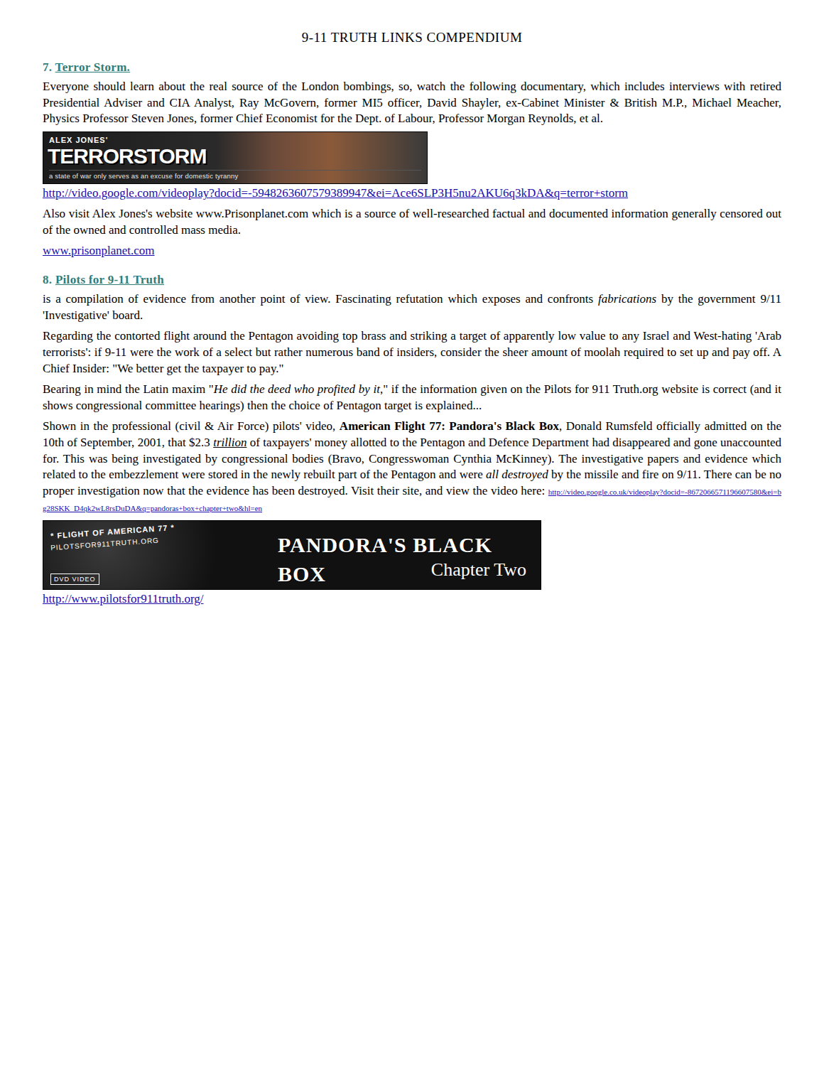9-11 TRUTH LINKS COMPENDIUM
7. Terror Storm.
Everyone should learn about the real source of the London bombings, so, watch the following documentary, which includes interviews with retired Presidential Adviser and CIA Analyst, Ray McGovern, former MI5 officer, David Shayler, ex-Cabinet Minister & British M.P., Michael Meacher, Physics Professor Steven Jones, former Chief Economist for the Dept. of Labour, Professor Morgan Reynolds, et al.
ALEX JONES' TERRORSTORM a state of war only serves as an excuse for domestic tyranny
http://video.google.com/videoplay?docid=-5948263607579389947&ei=Ace6SLP3H5nu2AKU6q3kDA&q=terror+storm
Also visit Alex Jones's website www.Prisonplanet.com which is a source of well-researched factual and documented information generally censored out of the owned and controlled mass media.
www.prisonplanet.com
8. Pilots for 9-11 Truth
is a compilation of evidence from another point of view. Fascinating refutation which exposes and confronts fabrications by the government 9/11 'Investigative' board.
Regarding the contorted flight around the Pentagon avoiding top brass and striking a target of apparently low value to any Israel and West-hating 'Arab terrorists': if 9-11 were the work of a select but rather numerous band of insiders, consider the sheer amount of moolah required to set up and pay off. A Chief Insider: "We better get the taxpayer to pay."
Bearing in mind the Latin maxim "He did the deed who profited by it," if the information given on the Pilots for 911 Truth.org website is correct (and it shows congressional committee hearings) then the choice of Pentagon target is explained...
Shown in the professional (civil & Air Force) pilots' video, American Flight 77: Pandora's Black Box, Donald Rumsfeld officially admitted on the 10th of September, 2001, that $2.3 trillion of taxpayers' money allotted to the Pentagon and Defence Department had disappeared and gone unaccounted for. This was being investigated by congressional bodies (Bravo, Congresswoman Cynthia McKinney). The investigative papers and evidence which related to the embezzlement were stored in the newly rebuilt part of the Pentagon and were all destroyed by the missile and fire on 9/11. There can be no proper investigation now that the evidence has been destroyed. Visit their site, and view the video here: http://video.google.co.uk/videoplay?docid=-8672066571196607580&ei=bg28SKK_D4qk2wL8rsDuDA&q=pandoras+box+chapter+two&hl=en
* FLIGHT OF AMERICAN 77 * PILOTSFOR911TRUTH.ORG DVD VIDEO PANDORA'S BLACK BOX Chapter Two
http://www.pilotsfor911truth.org/